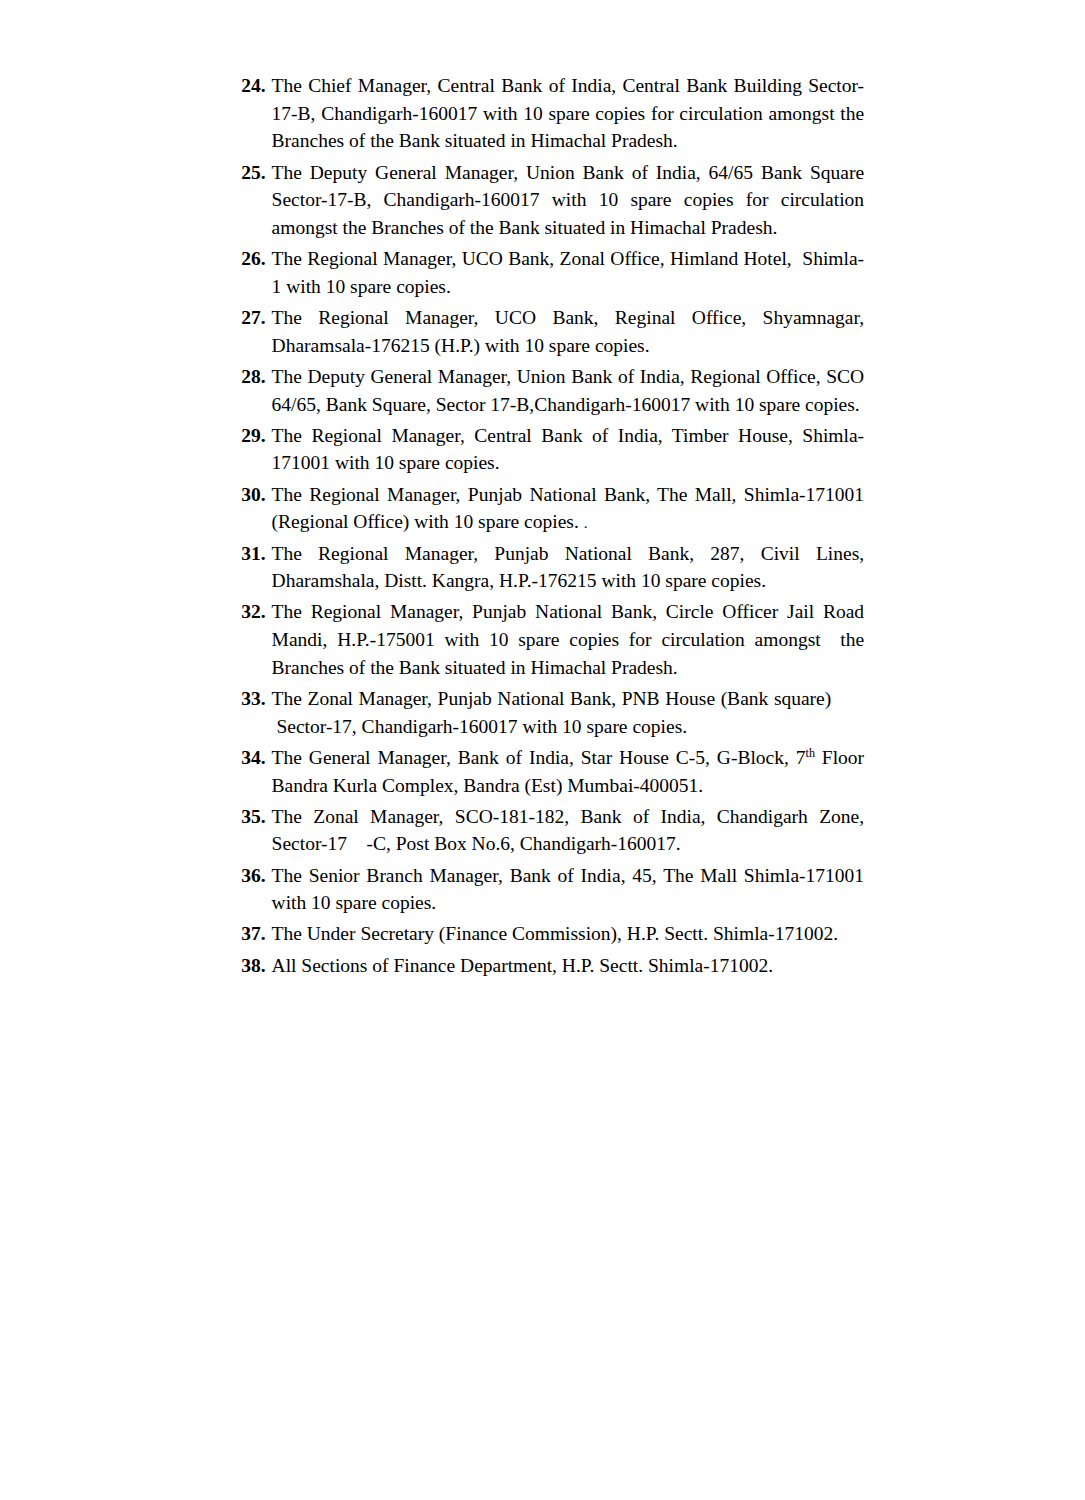The Chief Manager, Central Bank of India, Central Bank Building Sector-17-B, Chandigarh-160017 with 10 spare copies for circulation amongst the Branches of the Bank situated in Himachal Pradesh.
The Deputy General Manager, Union Bank of India, 64/65 Bank Square Sector-17-B, Chandigarh-160017 with 10 spare copies for circulation amongst the Branches of the Bank situated in Himachal Pradesh.
The Regional Manager, UCO Bank, Zonal Office, Himland Hotel, Shimla-1 with 10 spare copies.
The Regional Manager, UCO Bank, Reginal Office, Shyamnagar, Dharamsala-176215 (H.P.) with 10 spare copies.
The Deputy General Manager, Union Bank of India, Regional Office, SCO 64/65, Bank Square, Sector 17-B,Chandigarh-160017 with 10 spare copies.
The Regional Manager, Central Bank of India, Timber House, Shimla-171001 with 10 spare copies.
The Regional Manager, Punjab National Bank, The Mall, Shimla-171001 (Regional Office) with 10 spare copies. .
The Regional Manager, Punjab National Bank, 287, Civil Lines, Dharamshala, Distt. Kangra, H.P.-176215 with 10 spare copies.
The Regional Manager, Punjab National Bank, Circle Officer Jail Road Mandi, H.P.-175001 with 10 spare copies for circulation amongst the Branches of the Bank situated in Himachal Pradesh.
The Zonal Manager, Punjab National Bank, PNB House (Bank square) Sector-17, Chandigarh-160017 with 10 spare copies.
The General Manager, Bank of India, Star House C-5, G-Block, 7th Floor Bandra Kurla Complex, Bandra (Est) Mumbai-400051.
The Zonal Manager, SCO-181-182, Bank of India, Chandigarh Zone, Sector-17 -C, Post Box No.6, Chandigarh-160017.
The Senior Branch Manager, Bank of India, 45, The Mall Shimla-171001 with 10 spare copies.
The Under Secretary (Finance Commission), H.P. Sectt. Shimla-171002.
All Sections of Finance Department, H.P. Sectt. Shimla-171002.